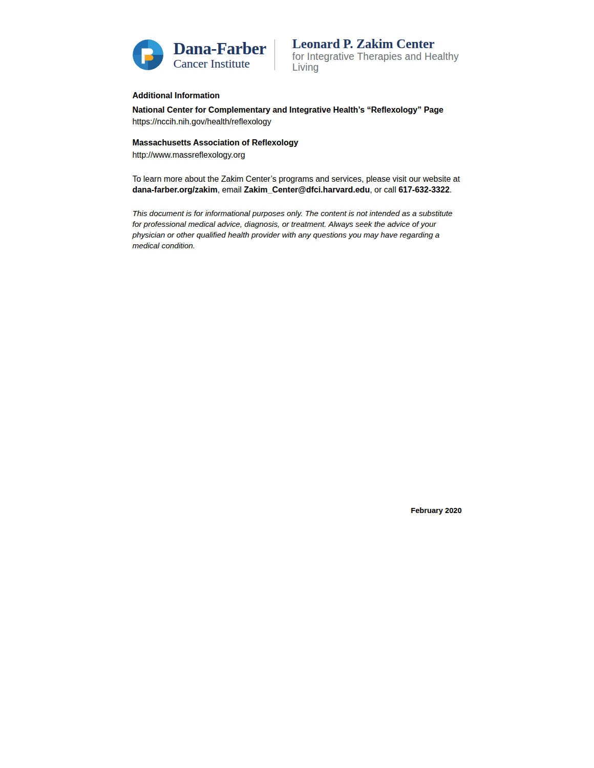Dana-Farber
Cancer Institute
Leonard P. Zakim Center
for Integrative Therapies and Healthy Living
Additional Information
National Center for Complementary and Integrative Health’s “Reflexology” Page
https://nccih.nih.gov/health/reflexology
Massachusetts Association of Reflexology
http://www.massreflexology.org
To learn more about the Zakim Center’s programs and services, please visit our website at dana-farber.org/zakim, email Zakim_Center@dfci.harvard.edu, or call 617-632-3322.
This document is for informational purposes only. The content is not intended as a substitute for professional medical advice, diagnosis, or treatment. Always seek the advice of your physician or other qualified health provider with any questions you may have regarding a medical condition.
February 2020